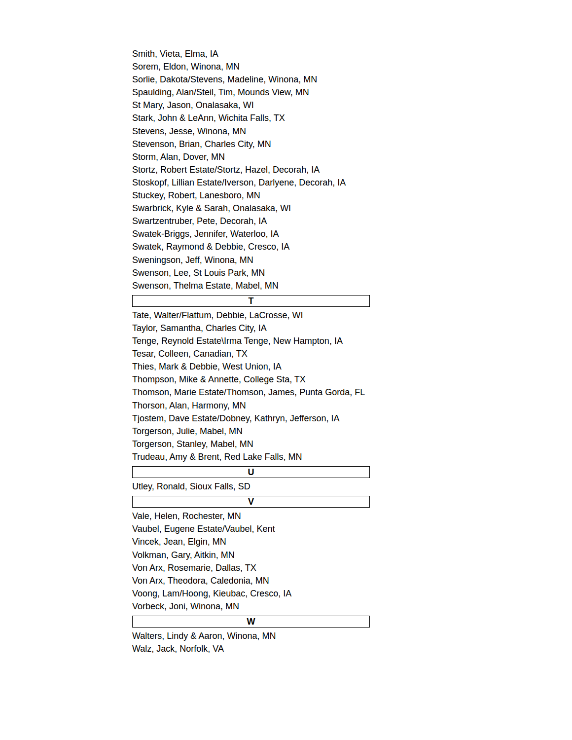Smith, Vieta, Elma, IA
Sorem, Eldon, Winona, MN
Sorlie, Dakota/Stevens, Madeline, Winona, MN
Spaulding, Alan/Steil, Tim, Mounds View, MN
St Mary, Jason, Onalasaka, WI
Stark, John & LeAnn, Wichita Falls, TX
Stevens, Jesse, Winona, MN
Stevenson, Brian, Charles City, MN
Storm, Alan, Dover, MN
Stortz, Robert Estate/Stortz, Hazel, Decorah, IA
Stoskopf, Lillian Estate/Iverson, Darlyene, Decorah, IA
Stuckey, Robert, Lanesboro, MN
Swarbrick, Kyle & Sarah, Onalasaka, WI
Swartzentruber, Pete, Decorah, IA
Swatek-Briggs, Jennifer, Waterloo, IA
Swatek, Raymond & Debbie, Cresco, IA
Sweningson, Jeff, Winona, MN
Swenson, Lee, St Louis Park, MN
Swenson, Thelma Estate, Mabel, MN
T
Tate, Walter/Flattum, Debbie, LaCrosse, WI
Taylor, Samantha, Charles City, IA
Tenge, Reynold Estate\Irma Tenge, New Hampton, IA
Tesar, Colleen, Canadian, TX
Thies, Mark & Debbie, West Union, IA
Thompson, Mike & Annette, College Sta, TX
Thomson, Marie Estate/Thomson, James, Punta Gorda, FL
Thorson, Alan, Harmony, MN
Tjostem, Dave Estate/Dobney, Kathryn, Jefferson, IA
Torgerson, Julie, Mabel, MN
Torgerson, Stanley, Mabel, MN
Trudeau, Amy & Brent, Red Lake Falls, MN
U
Utley, Ronald, Sioux Falls, SD
V
Vale, Helen, Rochester, MN
Vaubel, Eugene Estate/Vaubel, Kent
Vincek, Jean, Elgin, MN
Volkman, Gary, Aitkin, MN
Von Arx, Rosemarie, Dallas, TX
Von Arx, Theodora, Caledonia, MN
Voong, Lam/Hoong, Kieubac, Cresco, IA
Vorbeck, Joni, Winona, MN
W
Walters, Lindy & Aaron, Winona, MN
Walz, Jack, Norfolk, VA